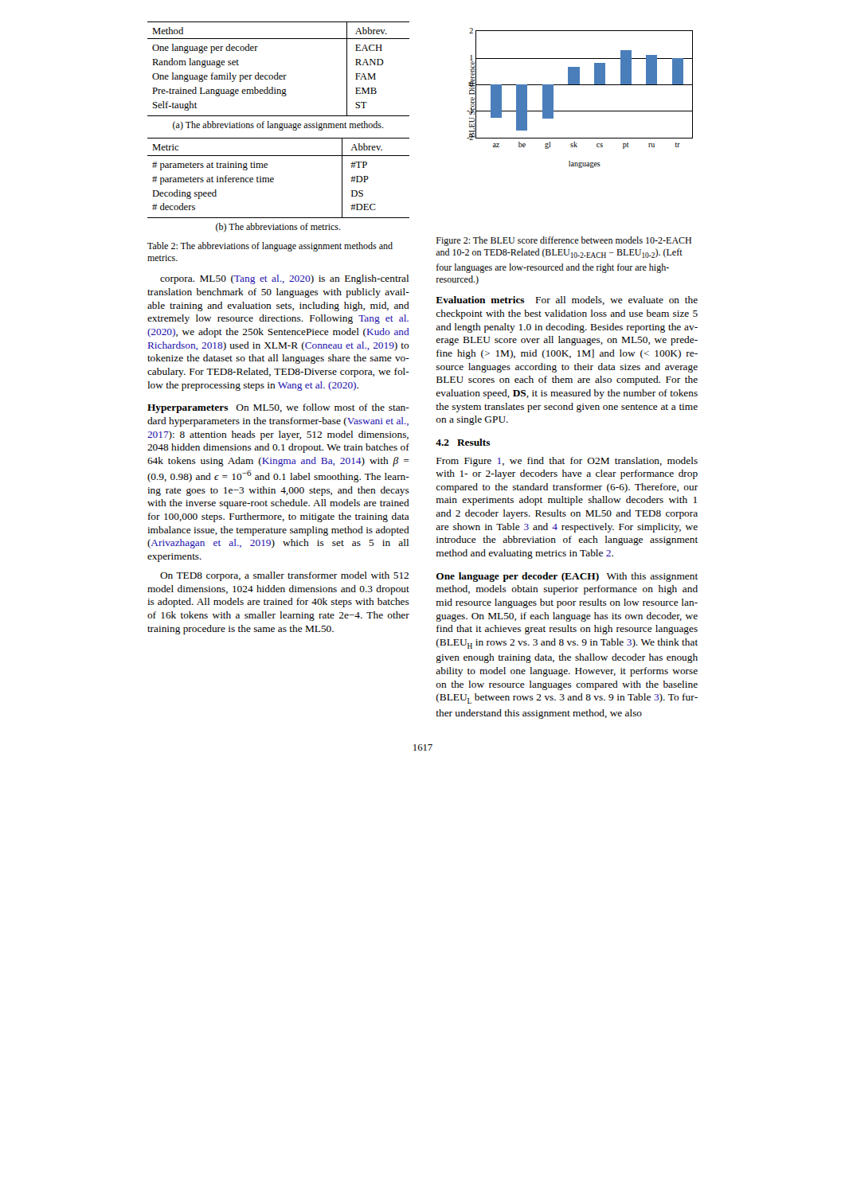| Method | Abbrev. |
| One language per decoder | EACH |
| Random language set | RAND |
| One language family per decoder | FAM |
| Pre-trained Language embedding | EMB |
| Self-taught | ST |
(a) The abbreviations of language assignment methods.
| Metric | Abbrev. |
| # parameters at training time | #TP |
| # parameters at inference time | #DP |
| Decoding speed | DS |
| # decoders | #DEC |
(b) The abbreviations of metrics.
Table 2: The abbreviations of language assignment methods and metrics.
corpora. ML50 (Tang et al., 2020) is an English-central translation benchmark of 50 languages with publicly available training and evaluation sets, including high, mid, and extremely low resource directions. Following Tang et al. (2020), we adopt the 250k SentencePiece model (Kudo and Richardson, 2018) used in XLM-R (Conneau et al., 2019) to tokenize the dataset so that all languages share the same vocabulary. For TED8-Related, TED8-Diverse corpora, we follow the preprocessing steps in Wang et al. (2020).
Hyperparameters On ML50, we follow most of the standard hyperparameters in the transformer-base (Vaswani et al., 2017): 8 attention heads per layer, 512 model dimensions, 2048 hidden dimensions and 0.1 dropout. We train batches of 64k tokens using Adam (Kingma and Ba, 2014) with β = (0.9, 0.98) and ϵ = 10−6 and 0.1 label smoothing. The learning rate goes to 1e−3 within 4,000 steps, and then decays with the inverse square-root schedule. All models are trained for 100,000 steps. Furthermore, to mitigate the training data imbalance issue, the temperature sampling method is adopted (Arivazhagan et al., 2019) which is set as 5 in all experiments.
On TED8 corpora, a smaller transformer model with 512 model dimensions, 1024 hidden dimensions and 0.3 dropout is adopted. All models are trained for 40k steps with batches of 16k tokens with a smaller learning rate 2e−4. The other training procedure is the same as the ML50.
BLEU Score Difference
2
1
0
-1
-2
az be gl sk cs pt ru tr
languages
Figure 2: The BLEU score difference between models 10-2-EACH and 10-2 on TED8-Related (BLEU10-2-EACH − BLEU10-2). (Left four languages are low-resourced and the right four are high-resourced.)
Evaluation metrics For all models, we evaluate on the checkpoint with the best validation loss and use beam size 5 and length penalty 1.0 in decoding. Besides reporting the average BLEU score over all languages, on ML50, we predefine high (> 1M), mid (100K, 1M] and low (< 100K) resource languages according to their data sizes and average BLEU scores on each of them are also computed. For the evaluation speed, DS, it is measured by the number of tokens the system translates per second given one sentence at a time on a single GPU.
4.2 Results
From Figure 1, we find that for O2M translation, models with 1- or 2-layer decoders have a clear performance drop compared to the standard transformer (6-6). Therefore, our main experiments adopt multiple shallow decoders with 1 and 2 decoder layers. Results on ML50 and TED8 corpora are shown in Table 3 and 4 respectively. For simplicity, we introduce the abbreviation of each language assignment method and evaluating metrics in Table 2.
One language per decoder (EACH) With this assignment method, models obtain superior performance on high and mid resource languages but poor results on low resource languages. On ML50, if each language has its own decoder, we find that it achieves great results on high resource languages (BLEUH in rows 2 vs. 3 and 8 vs. 9 in Table 3). We think that given enough training data, the shallow decoder has enough ability to model one language. However, it performs worse on the low resource languages compared with the baseline (BLEUL between rows 2 vs. 3 and 8 vs. 9 in Table 3). To further understand this assignment method, we also
1617